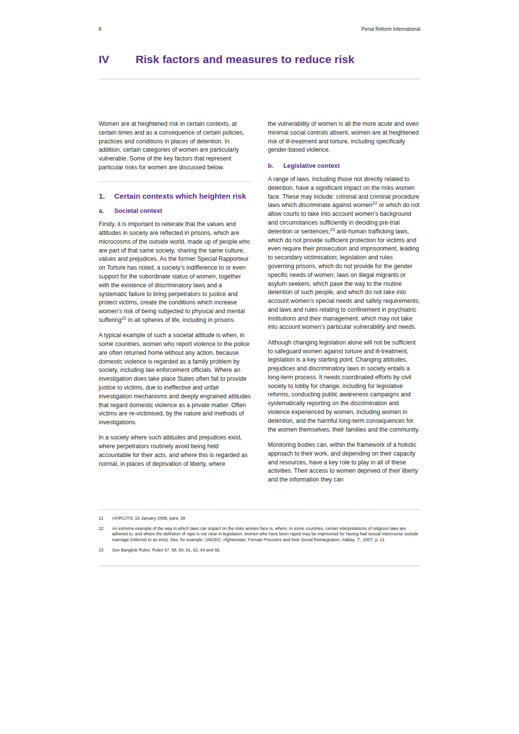8 Penal Reform International
IV Risk factors and measures to reduce risk
Women are at heightened risk in certain contexts, at certain times and as a consequence of certain policies, practices and conditions in places of detention. In addition, certain categories of women are particularly vulnerable. Some of the key factors that represent particular risks for women are discussed below.
1. Certain contexts which heighten risk
a. Societal context
Firstly, it is important to reiterate that the values and attitudes in society are reflected in prisons, which are microcosms of the outside world, made up of people who are part of that same society, sharing the same culture, values and prejudices. As the former Special Rapporteur on Torture has noted, a society’s indifference to or even support for the subordinate status of women, together with the existence of discriminatory laws and a systematic failure to bring perpetrators to justice and protect victims, create the conditions which increase women’s risk of being subjected to physical and mental suffering21 in all spheres of life, including in prisons.
A typical example of such a societal attitude is when, in some countries, women who report violence to the police are often returned home without any action, because domestic violence is regarded as a family problem by society, including law enforcement officials. Where an investigation does take place States often fail to provide justice to victims, due to ineffective and unfair investigation mechanisms and deeply engrained attitudes that regard domestic violence as a private matter. Often victims are re-victimised, by the nature and methods of investigations.
In a society where such attitudes and prejudices exist, where perpetrators routinely avoid being held accountable for their acts, and where this is regarded as normal, in places of deprivation of liberty, where
the vulnerability of women is all the more acute and even minimal social controls absent, women are at heightened risk of ill-treatment and torture, including specifically gender-based violence.
b. Legislative context
A range of laws, including those not directly related to detention, have a significant impact on the risks women face. These may include: criminal and criminal procedure laws which discriminate against women22 or which do not allow courts to take into account women’s background and circumstances sufficiently in deciding pre-trial detention or sentences;23 anti-human trafficking laws, which do not provide sufficient protection for victims and even require their prosecution and imprisonment, leading to secondary victimisation; legislation and rules governing prisons, which do not provide for the gender specific needs of women; laws on illegal migrants or asylum seekers, which pave the way to the routine detention of such people, and which do not take into account women’s special needs and safety requirements; and laws and rules relating to confinement in psychiatric institutions and their management, which may not take into account women’s particular vulnerability and needs.
Although changing legislation alone will not be sufficient to safeguard women against torture and ill-treatment, legislation is a key starting point. Changing attitudes, prejudices and discriminatory laws in society entails a long-term process. It needs coordinated efforts by civil society to lobby for change, including for legislative reforms, conducting public awareness campaigns and systematically reporting on the discrimination and violence experienced by women, including women in detention, and the harmful long-term consequences for the women themselves, their families and the community.
Monitoring bodies can, within the framework of a holistic approach to their work, and depending on their capacity and resources, have a key role to play in all of these activities. Their access to women deprived of their liberty and the information they can
21 A/HRC/7/3, 15 January 2008, para. 29
22 An extreme example of the way in which laws can impact on the risks women face is, where, in some countries, certain interpretations of religious laws are adhered to, and where the definition of rape is not clear in legislation, women who have been raped may be imprisoned for having had sexual intercourse outside marriage (referred to as zina). See, for example, UNODC, Afghanistan, Female Prisoners and their Social Reintegration, Atabay ,T., 2007, p. 21
23 See Bangkok Rules, Rules 57, 58, 60, 61, 62, 64 and 65.